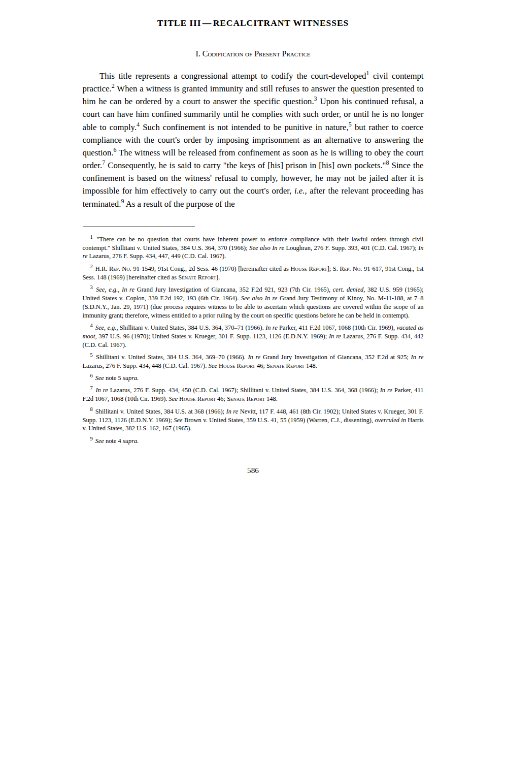TITLE III — RECALCITRANT WITNESSES
I. Codification of Present Practice
This title represents a congressional attempt to codify the court-developed1 civil contempt practice.2 When a witness is granted immunity and still refuses to answer the question presented to him he can be ordered by a court to answer the specific question.3 Upon his continued refusal, a court can have him confined summarily until he complies with such order, or until he is no longer able to comply.4 Such confinement is not intended to be punitive in nature,5 but rather to coerce compliance with the court's order by imposing imprisonment as an alternative to answering the question.6 The witness will be released from confinement as soon as he is willing to obey the court order.7 Consequently, he is said to carry "the keys of [his] prison in [his] own pockets."8 Since the confinement is based on the witness' refusal to comply, however, he may not be jailed after it is impossible for him effectively to carry out the court's order, i.e., after the relevant proceeding has terminated.9 As a result of the purpose of the
1 "There can be no question that courts have inherent power to enforce compliance with their lawful orders through civil contempt." Shillitani v. United States, 384 U.S. 364, 370 (1966); See also In re Loughran, 276 F. Supp. 393, 401 (C.D. Cal. 1967); In re Lazarus, 276 F. Supp. 434, 447, 449 (C.D. Cal. 1967).
2 H.R. Rep. No. 91-1549, 91st Cong., 2d Sess. 46 (1970) [hereinafter cited as House Report]; S. Rep. No. 91-617, 91st Cong., 1st Sess. 148 (1969) [hereinafter cited as Senate Report].
3 See, e.g., In re Grand Jury Investigation of Giancana, 352 F.2d 921, 923 (7th Cir. 1965), cert. denied, 382 U.S. 959 (1965); United States v. Coplon, 339 F.2d 192, 193 (6th Cir. 1964). See also In re Grand Jury Testimony of Kinoy, No. M-11-188, at 7–8 (S.D.N.Y., Jan. 29, 1971) (due process requires witness to be able to ascertain which questions are covered within the scope of an immunity grant; therefore, witness entitled to a prior ruling by the court on specific questions before he can be held in contempt).
4 See, e.g., Shillitani v. United States, 384 U.S. 364, 370–71 (1966). In re Parker, 411 F.2d 1067, 1068 (10th Cir. 1969), vacated as moot, 397 U.S. 96 (1970); United States v. Krueger, 301 F. Supp. 1123, 1126 (E.D.N.Y. 1969); In re Lazarus, 276 F. Supp. 434, 442 (C.D. Cal. 1967).
5 Shillitani v. United States, 384 U.S. 364, 369–70 (1966). In re Grand Jury Investigation of Giancana, 352 F.2d at 925; In re Lazarus, 276 F. Supp. 434, 448 (C.D. Cal. 1967). See House Report 46; Senate Report 148.
6 See note 5 supra.
7 In re Lazarus, 276 F. Supp. 434, 450 (C.D. Cal. 1967); Shillitani v. United States, 384 U.S. 364, 368 (1966); In re Parker, 411 F.2d 1067, 1068 (10th Cir. 1969). See House Report 46; Senate Report 148.
8 Shillitani v. United States, 384 U.S. at 368 (1966); In re Nevitt, 117 F. 448, 461 (8th Cir. 1902); United States v. Krueger, 301 F. Supp. 1123, 1126 (E.D.N.Y. 1969); See Brown v. United States, 359 U.S. 41, 55 (1959) (Warren, C.J., dissenting), overruled in Harris v. United States, 382 U.S. 162, 167 (1965).
9 See note 4 supra.
586